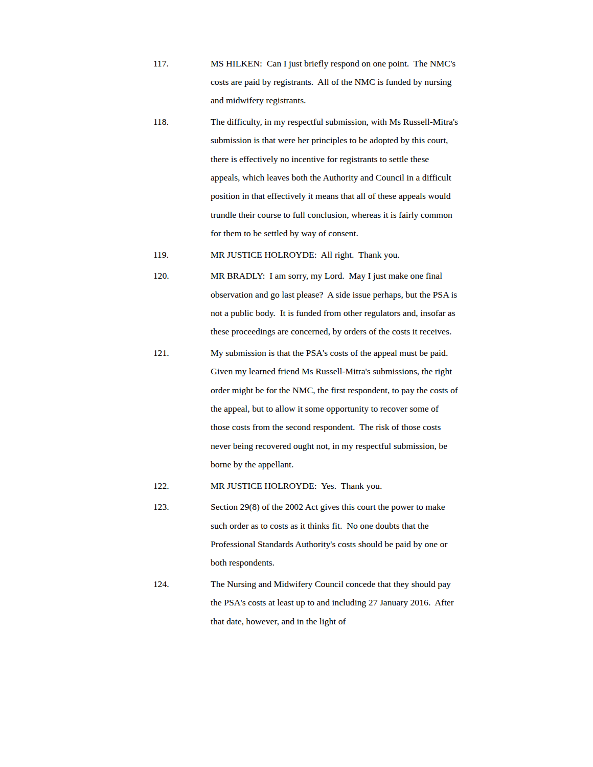MS HILKEN: Can I just briefly respond on one point. The NMC's costs are paid by registrants. All of the NMC is funded by nursing and midwifery registrants.
The difficulty, in my respectful submission, with Ms Russell-Mitra's submission is that were her principles to be adopted by this court, there is effectively no incentive for registrants to settle these appeals, which leaves both the Authority and Council in a difficult position in that effectively it means that all of these appeals would trundle their course to full conclusion, whereas it is fairly common for them to be settled by way of consent.
MR JUSTICE HOLROYDE: All right. Thank you.
MR BRADLY: I am sorry, my Lord. May I just make one final observation and go last please? A side issue perhaps, but the PSA is not a public body. It is funded from other regulators and, insofar as these proceedings are concerned, by orders of the costs it receives.
My submission is that the PSA's costs of the appeal must be paid. Given my learned friend Ms Russell-Mitra's submissions, the right order might be for the NMC, the first respondent, to pay the costs of the appeal, but to allow it some opportunity to recover some of those costs from the second respondent. The risk of those costs never being recovered ought not, in my respectful submission, be borne by the appellant.
MR JUSTICE HOLROYDE: Yes. Thank you.
Section 29(8) of the 2002 Act gives this court the power to make such order as to costs as it thinks fit. No one doubts that the Professional Standards Authority's costs should be paid by one or both respondents.
The Nursing and Midwifery Council concede that they should pay the PSA's costs at least up to and including 27 January 2016. After that date, however, and in the light of